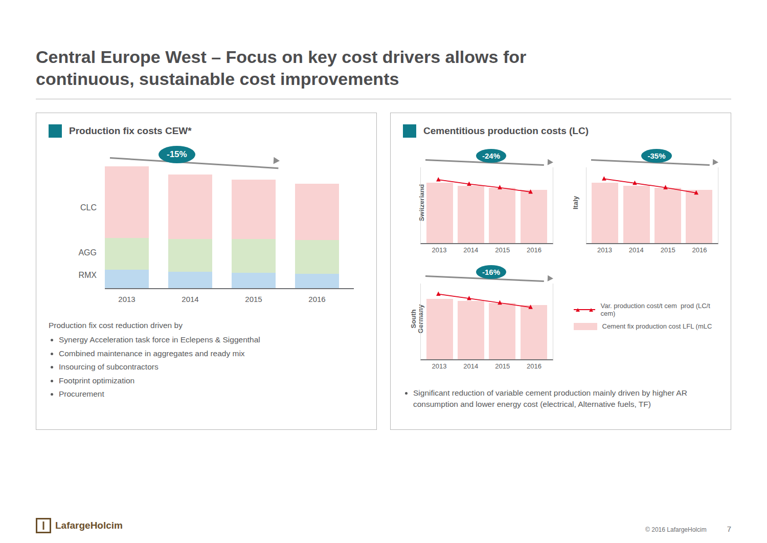Central Europe West – Focus on key cost drivers allows for
continuous, sustainable cost improvements
Production fix costs CEW*
-15%
CLC AGG RMX
2013201420152016
Production fix cost reduction driven by
Synergy Acceleration task force in Eclepens & Siggenthal
Combined maintenance in aggregates and ready mix
Insourcing of subcontractors
Footprint optimization
Procurement
Cementitious production costs (LC)
Switzerland
-24%
2013201420152016
Italy
-35%
2013201420152016
South
Germany
-16%
2013201420152016
Var. production cost/t cem prod (LC/t cem)
Cement fix production cost LFL (mLC
Significant reduction of variable cement production mainly driven by higher AR consumption and lower energy cost (electrical, Alternative fuels, TF)
LafargeHolcim
© 2016 LafargeHolcim
7